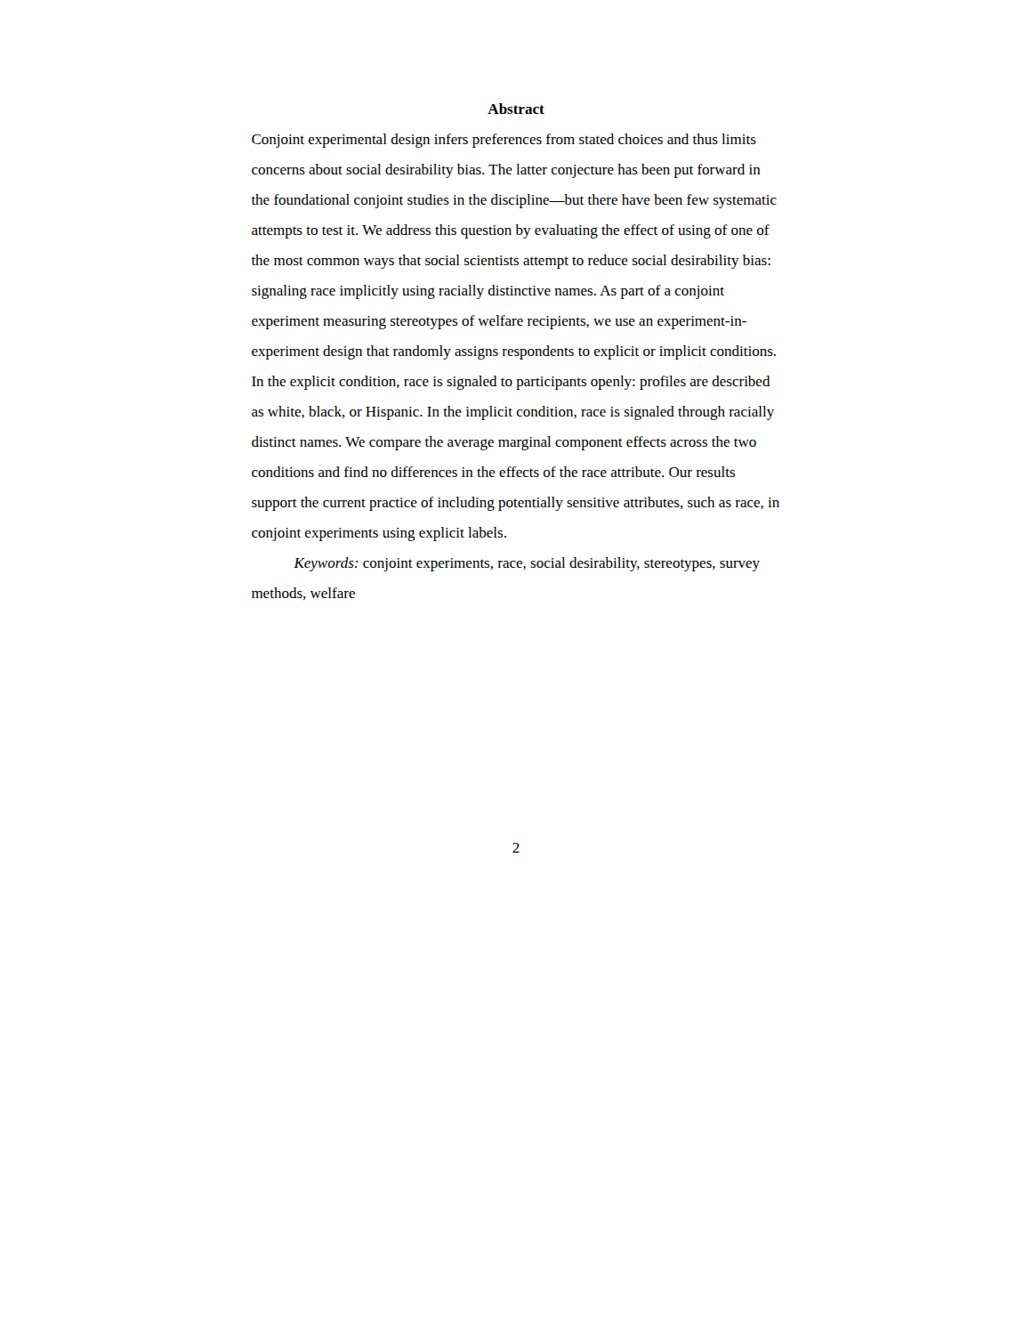Abstract
Conjoint experimental design infers preferences from stated choices and thus limits concerns about social desirability bias. The latter conjecture has been put forward in the foundational conjoint studies in the discipline—but there have been few systematic attempts to test it. We address this question by evaluating the effect of using of one of the most common ways that social scientists attempt to reduce social desirability bias: signaling race implicitly using racially distinctive names. As part of a conjoint experiment measuring stereotypes of welfare recipients, we use an experiment-in-experiment design that randomly assigns respondents to explicit or implicit conditions. In the explicit condition, race is signaled to participants openly: profiles are described as white, black, or Hispanic. In the implicit condition, race is signaled through racially distinct names. We compare the average marginal component effects across the two conditions and find no differences in the effects of the race attribute. Our results support the current practice of including potentially sensitive attributes, such as race, in conjoint experiments using explicit labels.
Keywords: conjoint experiments, race, social desirability, stereotypes, survey methods, welfare
2